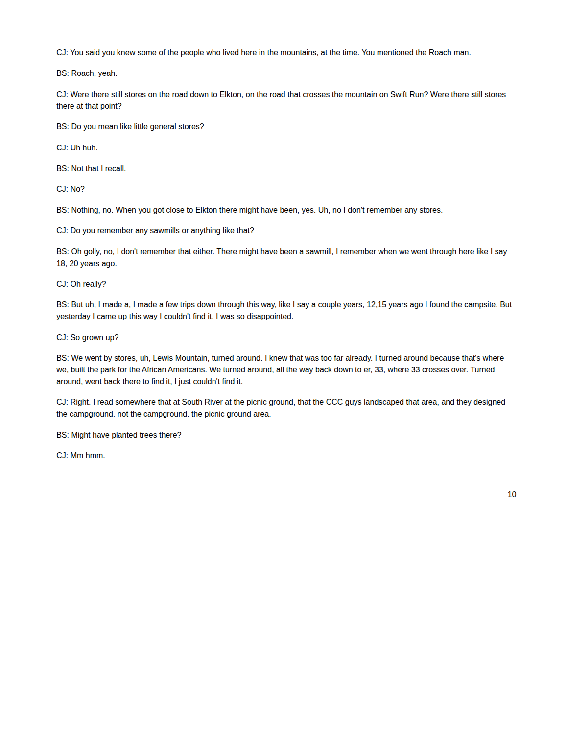CJ: You said you knew some of the people who lived here in the mountains, at the time. You mentioned the Roach man.
BS: Roach, yeah.
CJ: Were there still stores on the road down to Elkton, on the road that crosses the mountain on Swift Run? Were there still stores there at that point?
BS: Do you mean like little general stores?
CJ: Uh huh.
BS: Not that I recall.
CJ: No?
BS: Nothing, no. When you got close to Elkton there might have been, yes. Uh, no I don't remember any stores.
CJ: Do you remember any sawmills or anything like that?
BS: Oh golly, no, I don't remember that either. There might have been a sawmill, I remember when we went through here like I say 18, 20 years ago.
CJ: Oh really?
BS: But uh, I made a, I made a few trips down through this way, like I say a couple years, 12,15 years ago I found the campsite. But yesterday I came up this way I couldn't find it. I was so disappointed.
CJ: So grown up?
BS: We went by stores, uh, Lewis Mountain, turned around. I knew that was too far already. I turned around because that's where we, built the park for the African Americans. We turned around, all the way back down to er, 33, where 33 crosses over. Turned around, went back there to find it, I just couldn't find it.
CJ: Right. I read somewhere that at South River at the picnic ground, that the CCC guys landscaped that area, and they designed the campground, not the campground, the picnic ground area.
BS: Might have planted trees there?
CJ: Mm hmm.
10